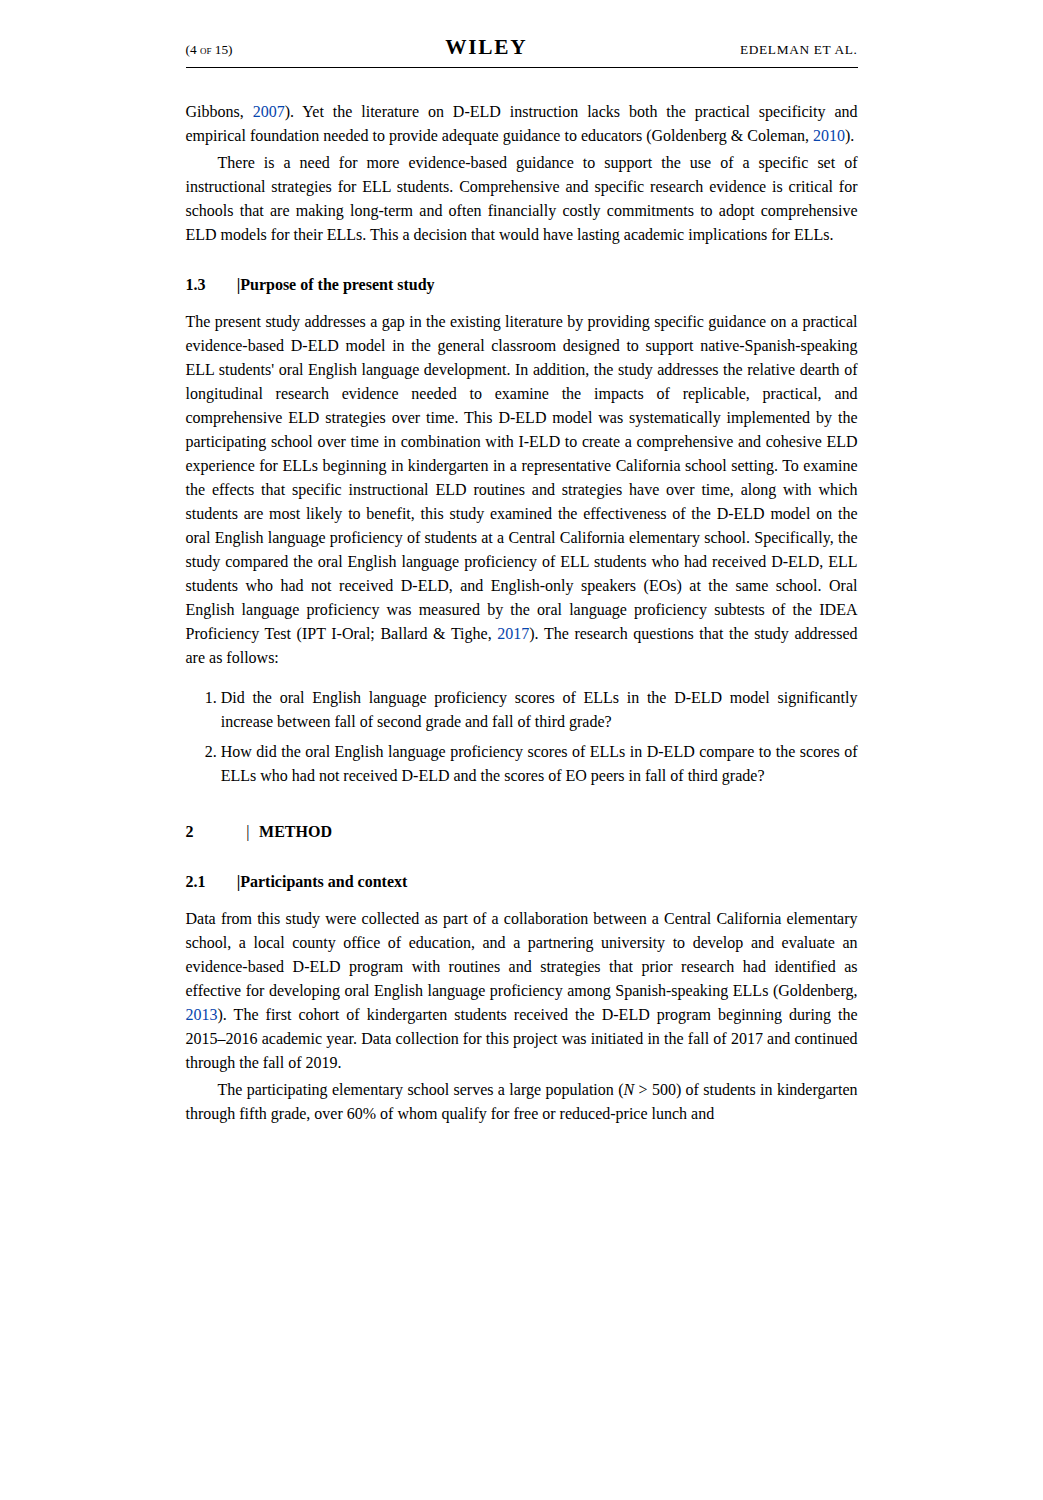(4 of 15) WILEY EDELMAN ET AL.
Gibbons, 2007). Yet the literature on D-ELD instruction lacks both the practical specificity and empirical foundation needed to provide adequate guidance to educators (Goldenberg & Coleman, 2010).
There is a need for more evidence-based guidance to support the use of a specific set of instructional strategies for ELL students. Comprehensive and specific research evidence is critical for schools that are making long-term and often financially costly commitments to adopt comprehensive ELD models for their ELLs. This a decision that would have lasting academic implications for ELLs.
1.3|Purpose of the present study
The present study addresses a gap in the existing literature by providing specific guidance on a practical evidence-based D-ELD model in the general classroom designed to support native-Spanish-speaking ELL students' oral English language development. In addition, the study addresses the relative dearth of longitudinal research evidence needed to examine the impacts of replicable, practical, and comprehensive ELD strategies over time. This D-ELD model was systematically implemented by the participating school over time in combination with I-ELD to create a comprehensive and cohesive ELD experience for ELLs beginning in kindergarten in a representative California school setting. To examine the effects that specific instructional ELD routines and strategies have over time, along with which students are most likely to benefit, this study examined the effectiveness of the D-ELD model on the oral English language proficiency of students at a Central California elementary school. Specifically, the study compared the oral English language proficiency of ELL students who had received D-ELD, ELL students who had not received D-ELD, and English-only speakers (EOs) at the same school. Oral English language proficiency was measured by the oral language proficiency subtests of the IDEA Proficiency Test (IPT I-Oral; Ballard & Tighe, 2017). The research questions that the study addressed are as follows:
Did the oral English language proficiency scores of ELLs in the D-ELD model significantly increase between fall of second grade and fall of third grade?
How did the oral English language proficiency scores of ELLs in D-ELD compare to the scores of ELLs who had not received D-ELD and the scores of EO peers in fall of third grade?
2|METHOD
2.1|Participants and context
Data from this study were collected as part of a collaboration between a Central California elementary school, a local county office of education, and a partnering university to develop and evaluate an evidence-based D-ELD program with routines and strategies that prior research had identified as effective for developing oral English language proficiency among Spanish-speaking ELLs (Goldenberg, 2013). The first cohort of kindergarten students received the D-ELD program beginning during the 2015–2016 academic year. Data collection for this project was initiated in the fall of 2017 and continued through the fall of 2019.
The participating elementary school serves a large population (N > 500) of students in kindergarten through fifth grade, over 60% of whom qualify for free or reduced-price lunch and